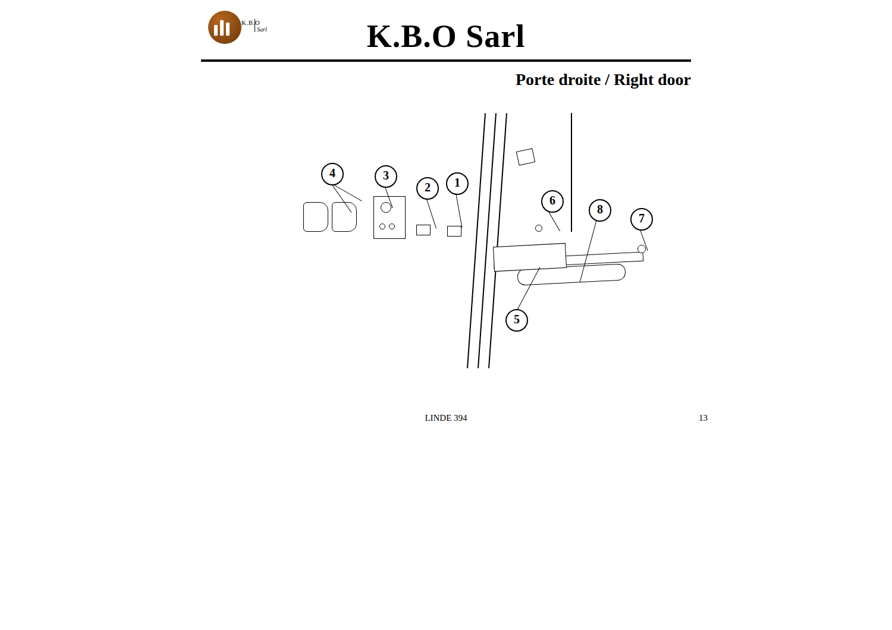K.B.O
Sarl
K.B.O Sarl
Porte droite / Right door
1
2
3
4
5
6
7
8
LINDE 394
13